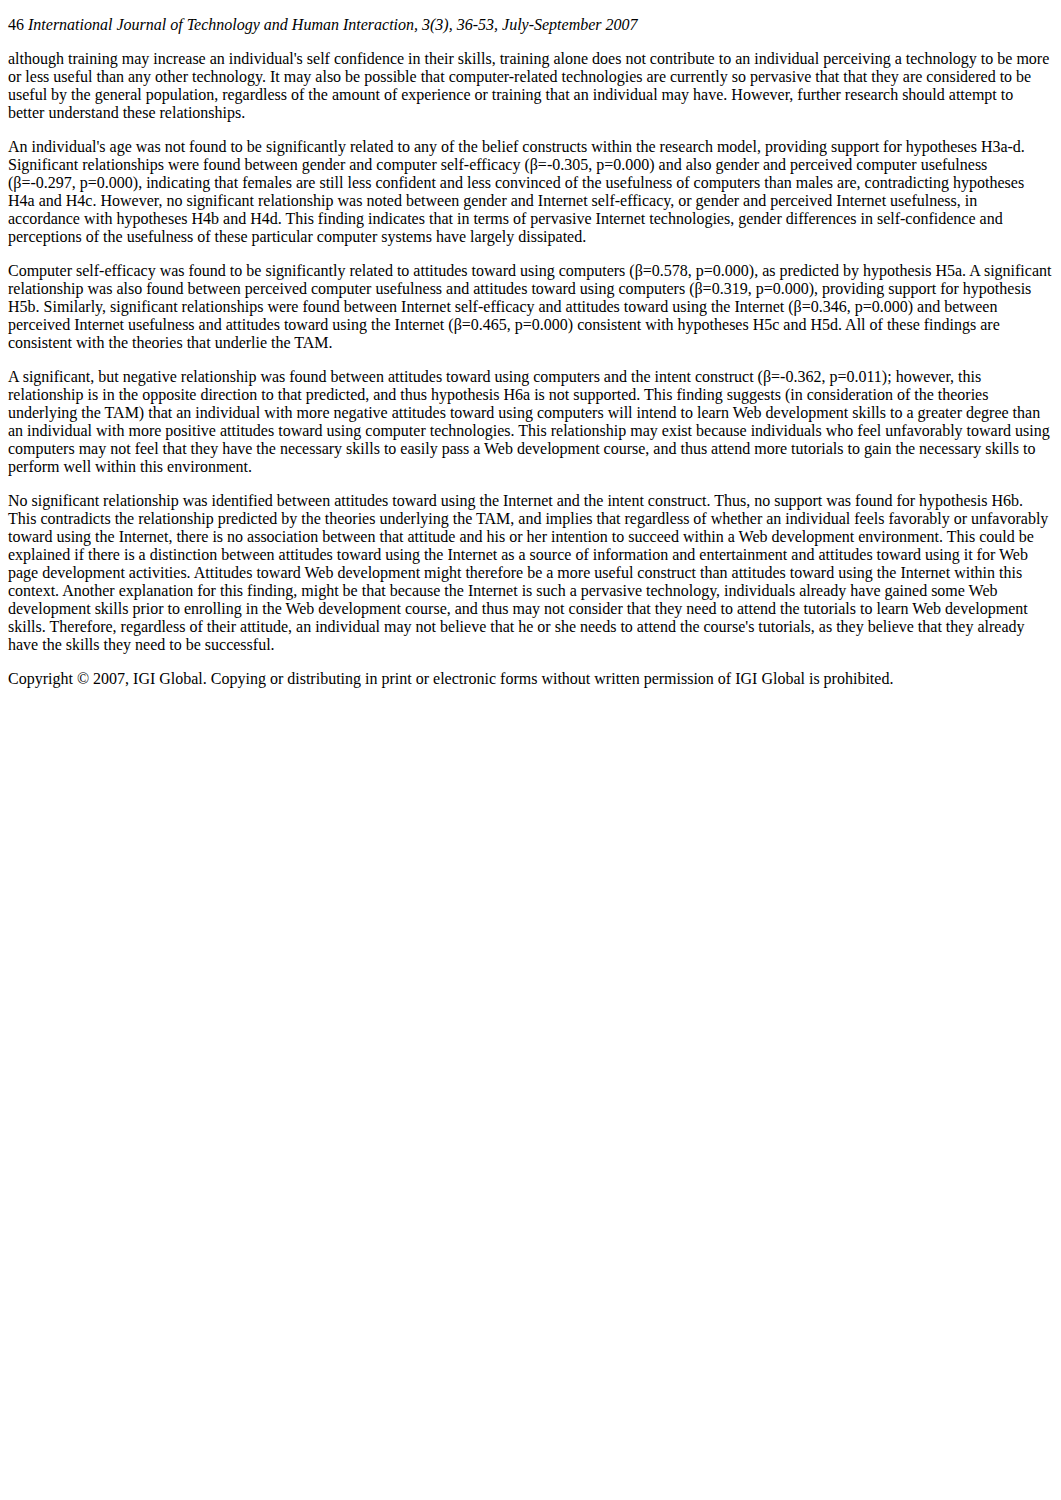46 International Journal of Technology and Human Interaction, 3(3), 36-53, July-September 2007
although training may increase an individual's self confidence in their skills, training alone does not contribute to an individual perceiving a technology to be more or less useful than any other technology. It may also be possible that computer-related technologies are currently so pervasive that that they are considered to be useful by the general population, regardless of the amount of experience or training that an individual may have. However, further research should attempt to better understand these relationships.
An individual's age was not found to be significantly related to any of the belief constructs within the research model, providing support for hypotheses H3a-d. Significant relationships were found between gender and computer self-efficacy (β=-0.305, p=0.000) and also gender and perceived computer usefulness (β=-0.297, p=0.000), indicating that females are still less confident and less convinced of the usefulness of computers than males are, contradicting hypotheses H4a and H4c. However, no significant relationship was noted between gender and Internet self-efficacy, or gender and perceived Internet usefulness, in accordance with hypotheses H4b and H4d. This finding indicates that in terms of pervasive Internet technologies, gender differences in self-confidence and perceptions of the usefulness of these particular computer systems have largely dissipated.
Computer self-efficacy was found to be significantly related to attitudes toward using computers (β=0.578, p=0.000), as predicted by hypothesis H5a. A significant relationship was also found between perceived computer usefulness and attitudes toward using computers (β=0.319, p=0.000), providing support for hypothesis H5b. Similarly, significant relationships were found between Internet self-efficacy and attitudes toward using the Internet (β=0.346, p=0.000) and between perceived Internet usefulness and attitudes toward using the Internet (β=0.465, p=0.000) consistent with hypotheses H5c and H5d. All of these findings are consistent with the theories that underlie the TAM.
A significant, but negative relationship was found between attitudes toward using computers and the intent construct (β=-0.362, p=0.011); however, this relationship is in the opposite direction to that predicted, and thus hypothesis H6a is not supported. This finding suggests (in consideration of the theories underlying the TAM) that an individual with more negative attitudes toward using computers will intend to learn Web development skills to a greater degree than an individual with more positive attitudes toward using computer technologies. This relationship may exist because individuals who feel unfavorably toward using computers may not feel that they have the necessary skills to easily pass a Web development course, and thus attend more tutorials to gain the necessary skills to perform well within this environment.
No significant relationship was identified between attitudes toward using the Internet and the intent construct. Thus, no support was found for hypothesis H6b. This contradicts the relationship predicted by the theories underlying the TAM, and implies that regardless of whether an individual feels favorably or unfavorably toward using the Internet, there is no association between that attitude and his or her intention to succeed within a Web development environment. This could be explained if there is a distinction between attitudes toward using the Internet as a source of information and entertainment and attitudes toward using it for Web page development activities. Attitudes toward Web development might therefore be a more useful construct than attitudes toward using the Internet within this context. Another explanation for this finding, might be that because the Internet is such a pervasive technology, individuals already have gained some Web development skills prior to enrolling in the Web development course, and thus may not consider that they need to attend the tutorials to learn Web development skills. Therefore, regardless of their attitude, an individual may not believe that he or she needs to attend the course's tutorials, as they believe that they already have the skills they need to be successful.
Copyright © 2007, IGI Global. Copying or distributing in print or electronic forms without written permission of IGI Global is prohibited.